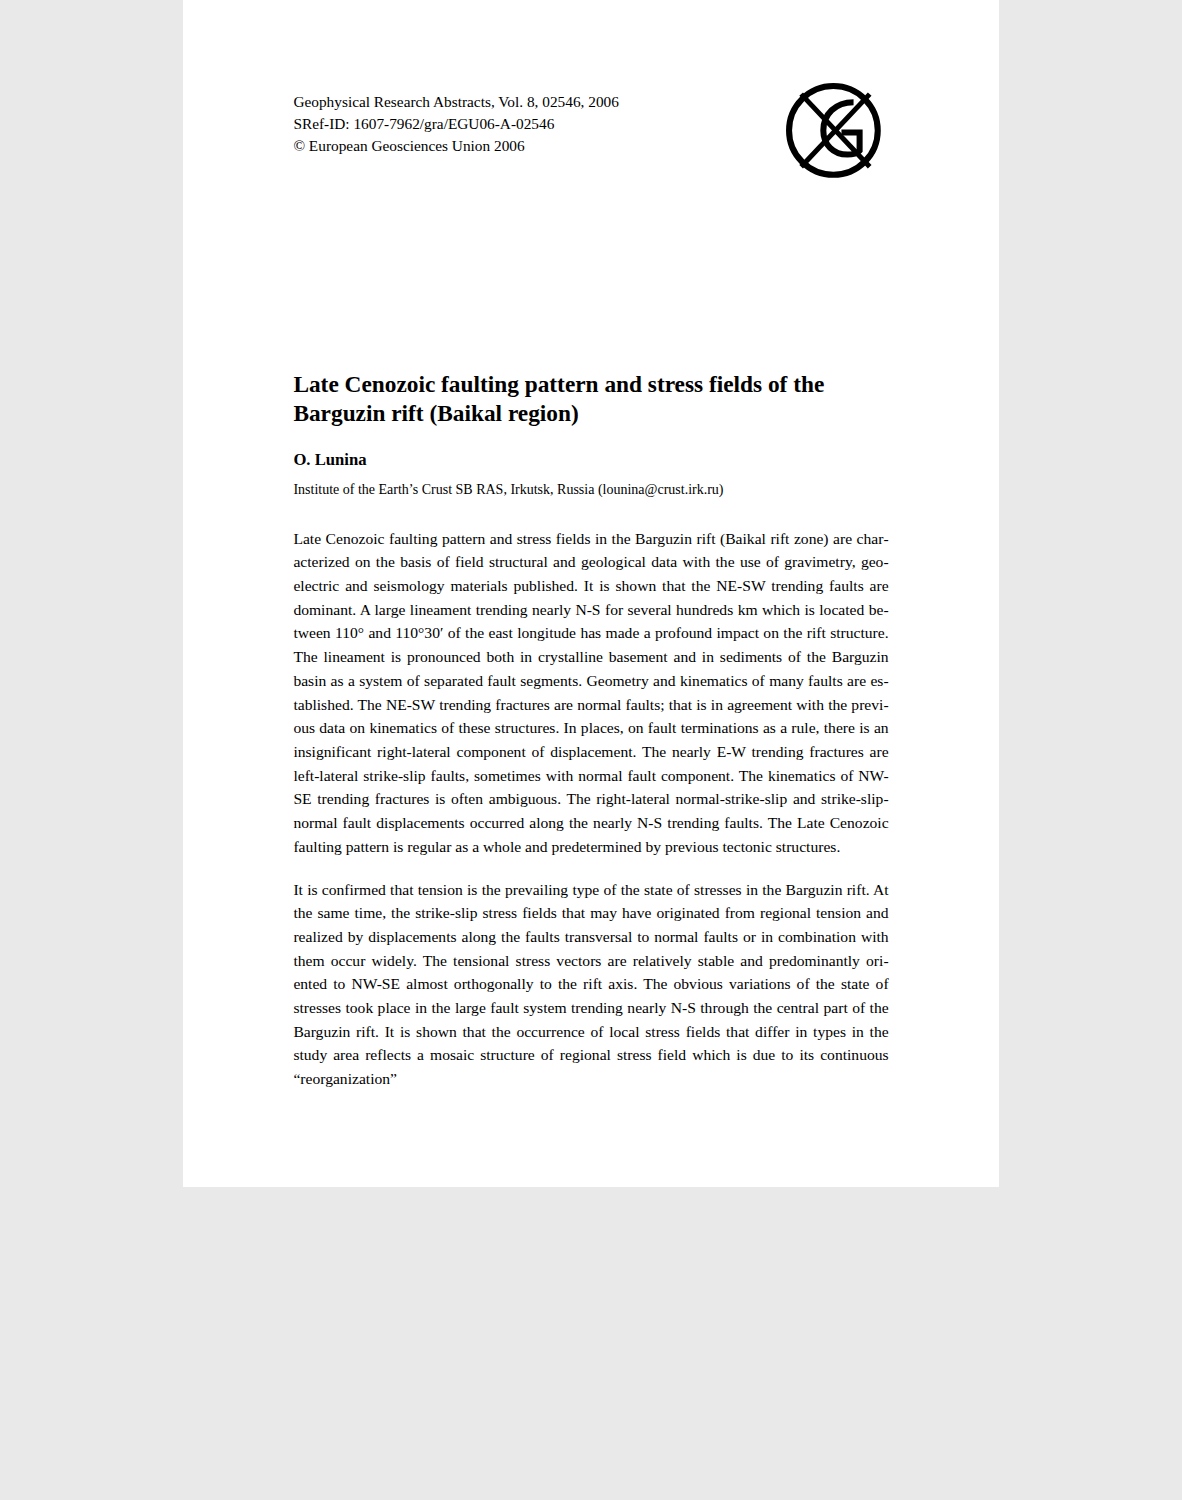Geophysical Research Abstracts, Vol. 8, 02546, 2006
SRef-ID: 1607-7962/gra/EGU06-A-02546
© European Geosciences Union 2006
Late Cenozoic faulting pattern and stress fields of the Barguzin rift (Baikal region)
O. Lunina
Institute of the Earth’s Crust SB RAS, Irkutsk, Russia (lounina@crust.irk.ru)
Late Cenozoic faulting pattern and stress fields in the Barguzin rift (Baikal rift zone) are characterized on the basis of field structural and geological data with the use of gravimetry, geoelectric and seismology materials published. It is shown that the NE-SW trending faults are dominant. A large lineament trending nearly N-S for several hundreds km which is located between 110° and 110°30′ of the east longitude has made a profound impact on the rift structure. The lineament is pronounced both in crystalline basement and in sediments of the Barguzin basin as a system of separated fault segments. Geometry and kinematics of many faults are established. The NE-SW trending fractures are normal faults; that is in agreement with the previous data on kinematics of these structures. In places, on fault terminations as a rule, there is an insignificant right-lateral component of displacement. The nearly E-W trending fractures are left-lateral strike-slip faults, sometimes with normal fault component. The kinematics of NW-SE trending fractures is often ambiguous. The right-lateral normal-strike-slip and strike-slip-normal fault displacements occurred along the nearly N-S trending faults. The Late Cenozoic faulting pattern is regular as a whole and predetermined by previous tectonic structures.
It is confirmed that tension is the prevailing type of the state of stresses in the Barguzin rift. At the same time, the strike-slip stress fields that may have originated from regional tension and realized by displacements along the faults transversal to normal faults or in combination with them occur widely. The tensional stress vectors are relatively stable and predominantly oriented to NW-SE almost orthogonally to the rift axis. The obvious variations of the state of stresses took place in the large fault system trending nearly N-S through the central part of the Barguzin rift. It is shown that the occurrence of local stress fields that differ in types in the study area reflects a mosaic structure of regional stress field which is due to its continuous “reorganization”